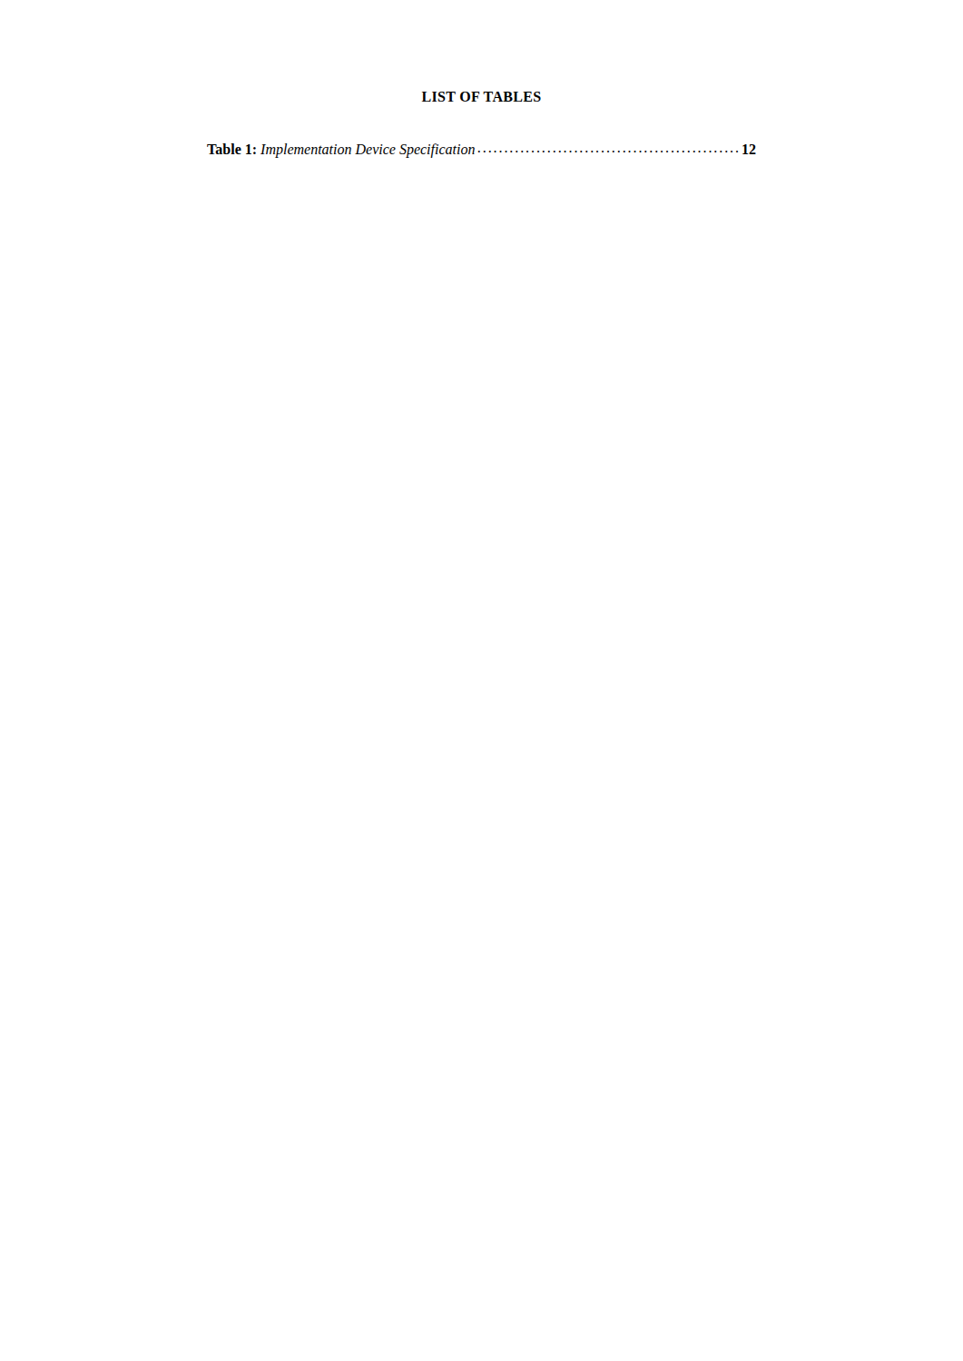List of Tables
Table 1: Implementation Device Specification .................................................................................................................. 12